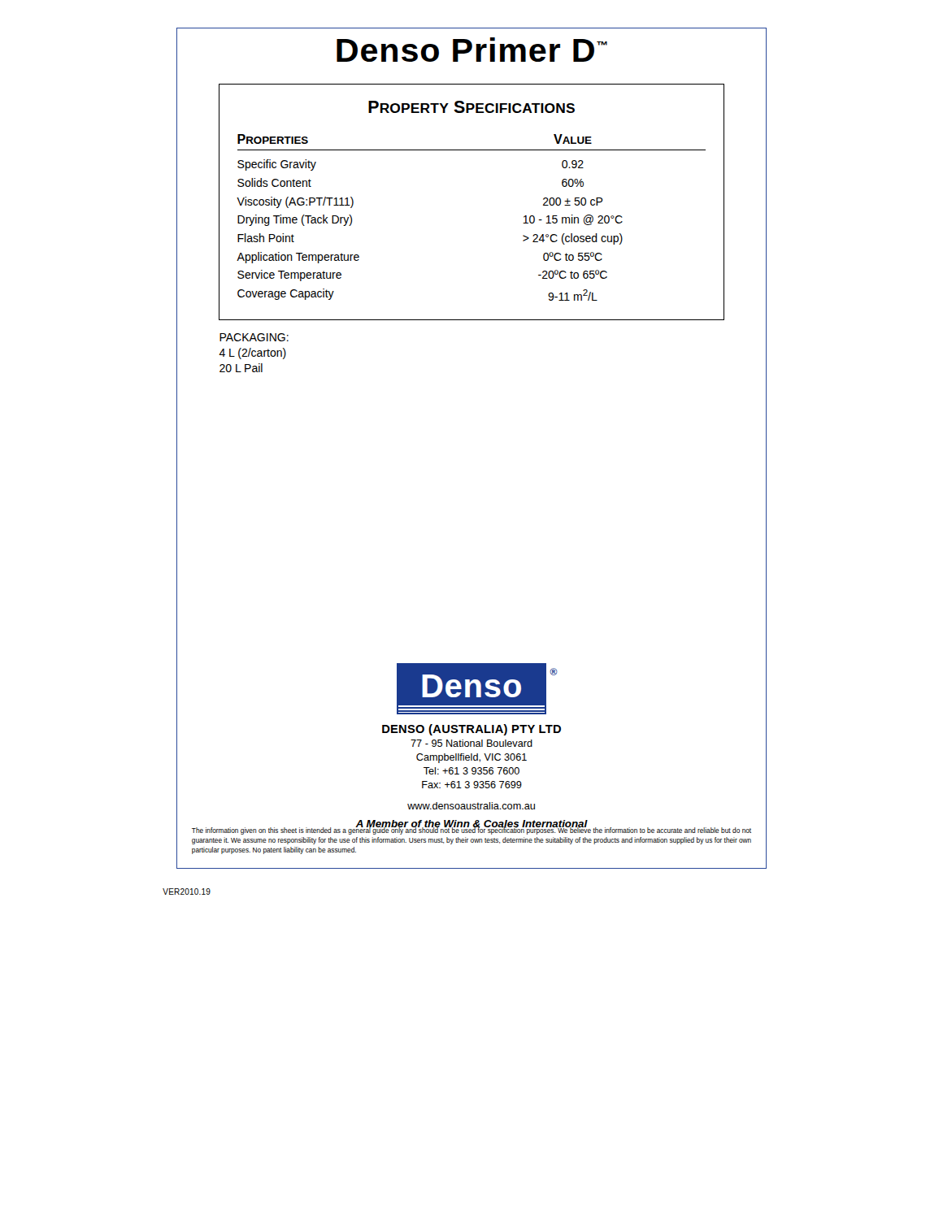Denso Primer D™
PROPERTY SPECIFICATIONS
| P ROPERTIES | V ALUE |
| --- | --- |
| Specific Gravity | 0.92 |
| Solids Content | 60% |
| Viscosity (AG:PT/T111) | 200 ± 50 cP |
| Drying Time (Tack Dry) | 10 - 15 min @ 20°C |
| Flash Point | > 24°C (closed cup) |
| Application Temperature | 0ºC to 55ºC |
| Service Temperature | -20ºC to 65ºC |
| Coverage Capacity | 9-11 m 2 /L |
PACKAGING:
4 L (2/carton)
20 L Pail
Denso
®
DENSO (AUSTRALIA) PTY LTD
77 - 95 National Boulevard
Campbellfield, VIC 3061
Tel: +61 3 9356 7600
Fax: +61 3 9356 7699
www.densoaustralia.com.au
A Member of the Winn & Coales International
The information given on this sheet is intended as a general guide only and should not be used for specification purposes. We believe the information to be accurate and reliable but do not guarantee it. We assume no responsibility for the use of this information. Users must, by their own tests, determine the suitability of the products and information supplied by us for their own particular purposes. No patent liability can be assumed.
VER2010.19